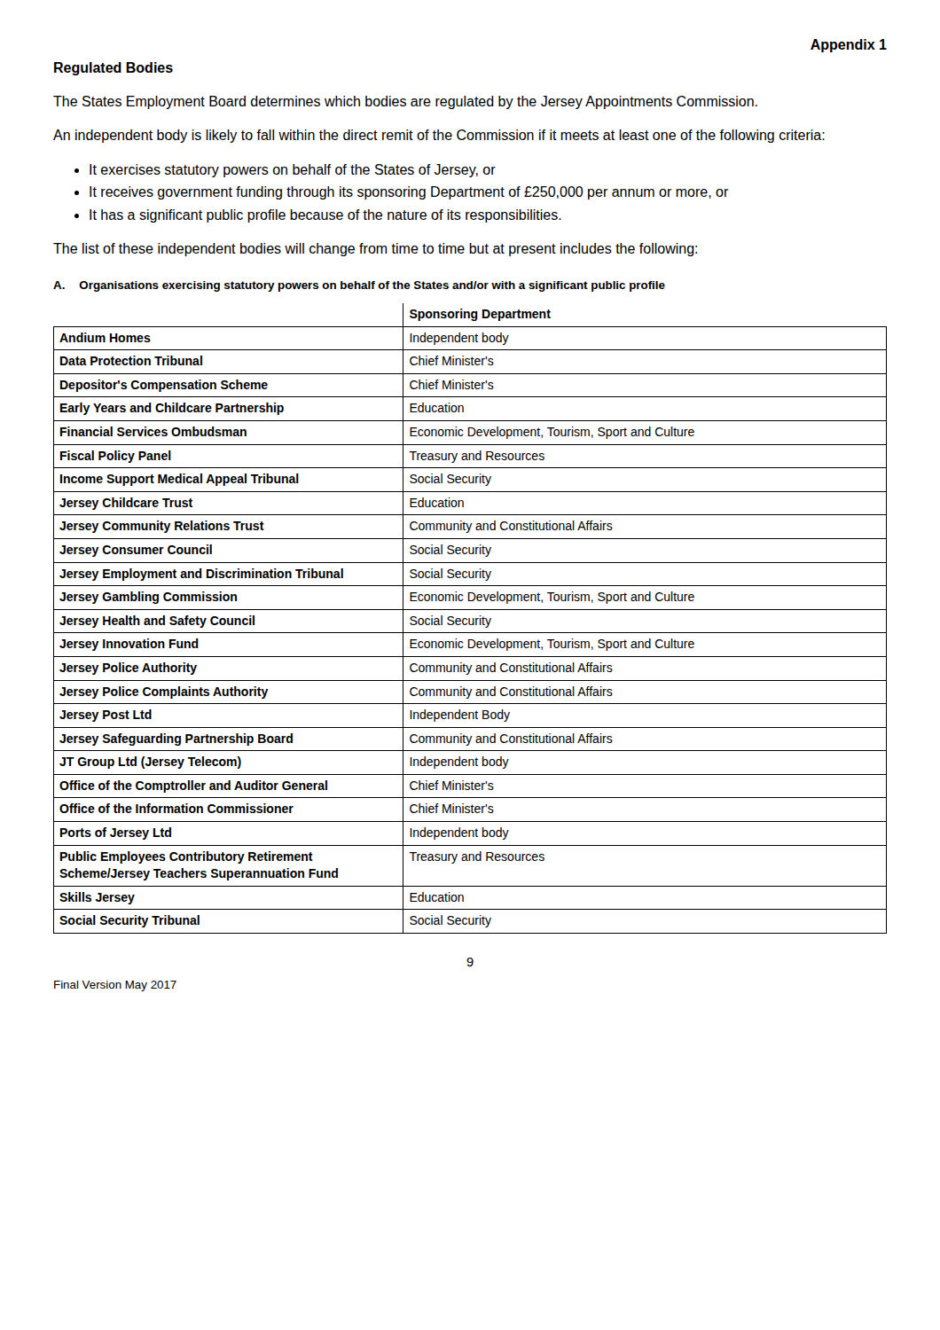Appendix 1
Regulated Bodies
The States Employment Board determines which bodies are regulated by the Jersey Appointments Commission.
An independent body is likely to fall within the direct remit of the Commission if it meets at least one of the following criteria:
It exercises statutory powers on behalf of the States of Jersey, or
It receives government funding through its sponsoring Department of £250,000 per annum or more, or
It has a significant public profile because of the nature of its responsibilities.
The list of these independent bodies will change from time to time but at present includes the following:
A. Organisations exercising statutory powers on behalf of the States and/or with a significant public profile
| | Sponsoring Department |
| Andium Homes | Independent body |
| Data Protection Tribunal | Chief Minister's |
| Depositor's Compensation Scheme | Chief Minister's |
| Early Years and Childcare Partnership | Education |
| Financial Services Ombudsman | Economic Development, Tourism, Sport and Culture |
| Fiscal Policy Panel | Treasury and Resources |
| Income Support Medical Appeal Tribunal | Social Security |
| Jersey Childcare Trust | Education |
| Jersey Community Relations Trust | Community and Constitutional Affairs |
| Jersey Consumer Council | Social Security |
| Jersey Employment and Discrimination Tribunal | Social Security |
| Jersey Gambling Commission | Economic Development, Tourism, Sport and Culture |
| Jersey Health and Safety Council | Social Security |
| Jersey Innovation Fund | Economic Development, Tourism, Sport and Culture |
| Jersey Police Authority | Community and Constitutional Affairs |
| Jersey Police Complaints Authority | Community and Constitutional Affairs |
| Jersey Post Ltd | Independent Body |
| Jersey Safeguarding Partnership Board | Community and Constitutional Affairs |
| JT Group Ltd (Jersey Telecom) | Independent body |
| Office of the Comptroller and Auditor General | Chief Minister's |
| Office of the Information Commissioner | Chief Minister's |
| Ports of Jersey Ltd | Independent body |
| Public Employees Contributory Retirement Scheme/Jersey Teachers Superannuation Fund | Treasury and Resources |
| Skills Jersey | Education |
| Social Security Tribunal | Social Security |
9
Final Version May 2017